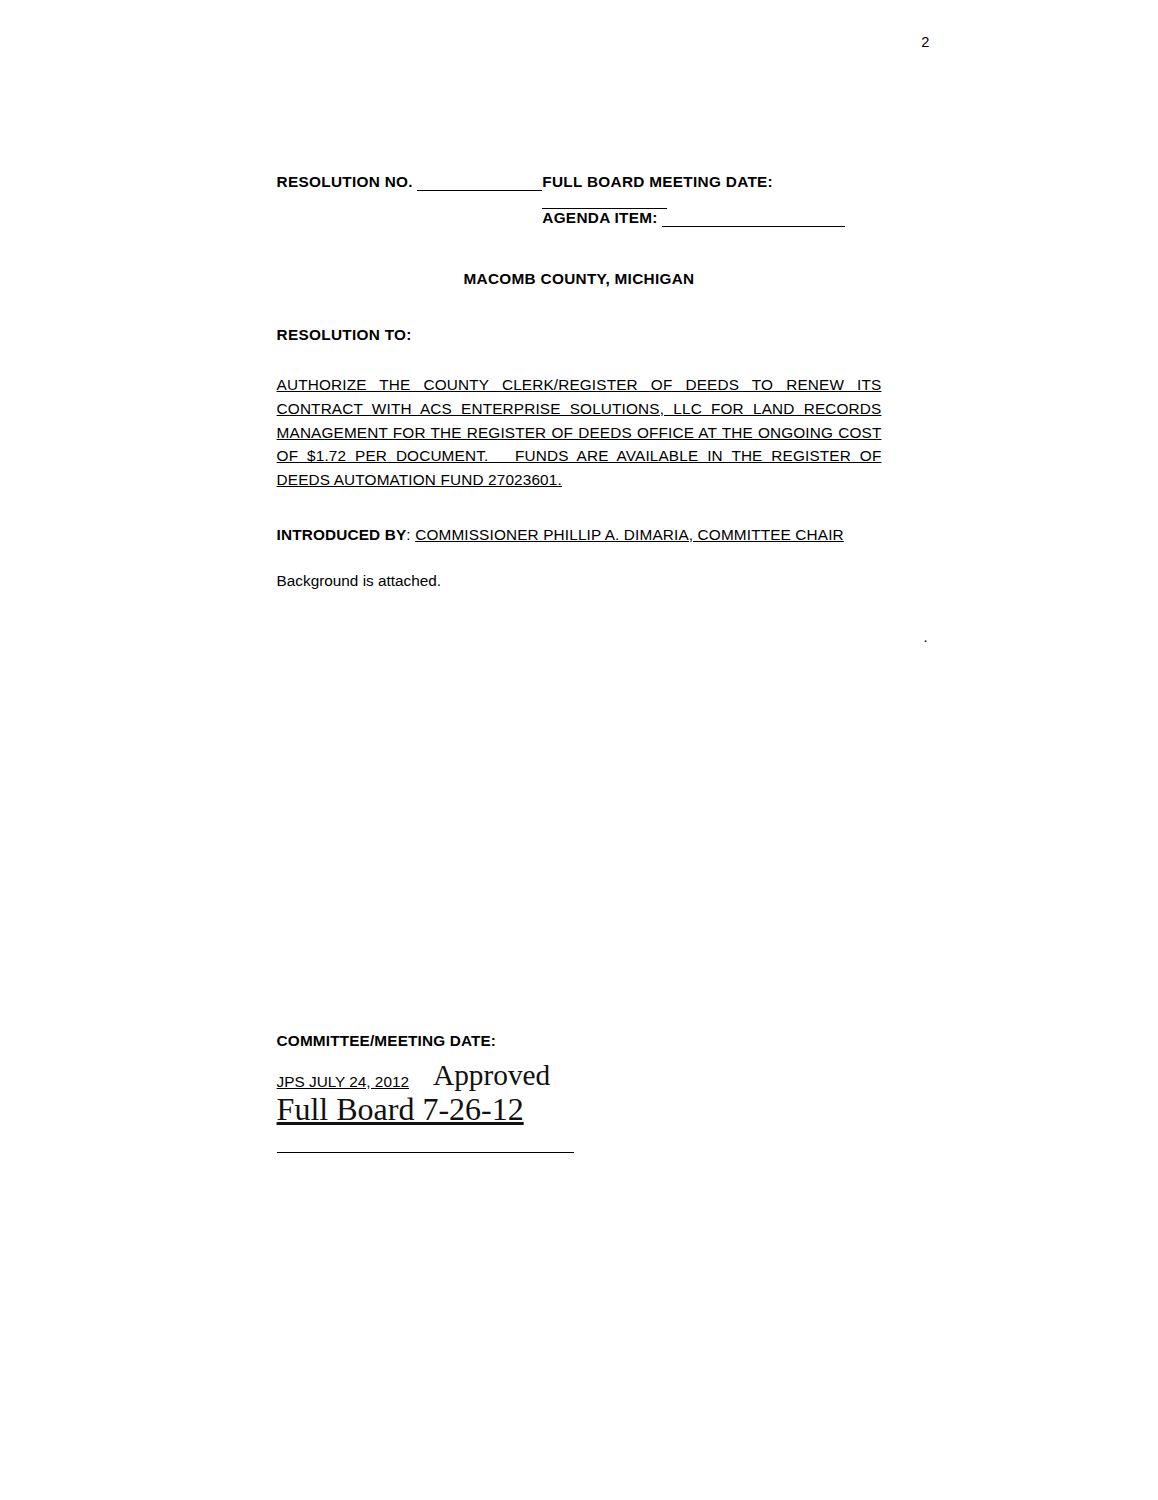2
.
RESOLUTION NO.
FULL BOARD MEETING DATE:
AGENDA ITEM:
MACOMB COUNTY, MICHIGAN
RESOLUTION TO:
AUTHORIZE THE COUNTY CLERK/REGISTER OF DEEDS TO RENEW ITS CONTRACT WITH ACS ENTERPRISE SOLUTIONS, LLC FOR LAND RECORDS MANAGEMENT FOR THE REGISTER OF DEEDS OFFICE AT THE ONGOING COST OF $1.72 PER DOCUMENT. FUNDS ARE AVAILABLE IN THE REGISTER OF DEEDS AUTOMATION FUND 27023601.
INTRODUCED BY: COMMISSIONER PHILLIP A. DIMARIA, COMMITTEE CHAIR
Background is attached.
COMMITTEE/MEETING DATE:
JPS JULY 24, 2012 Approved
Full Board 7-26-12